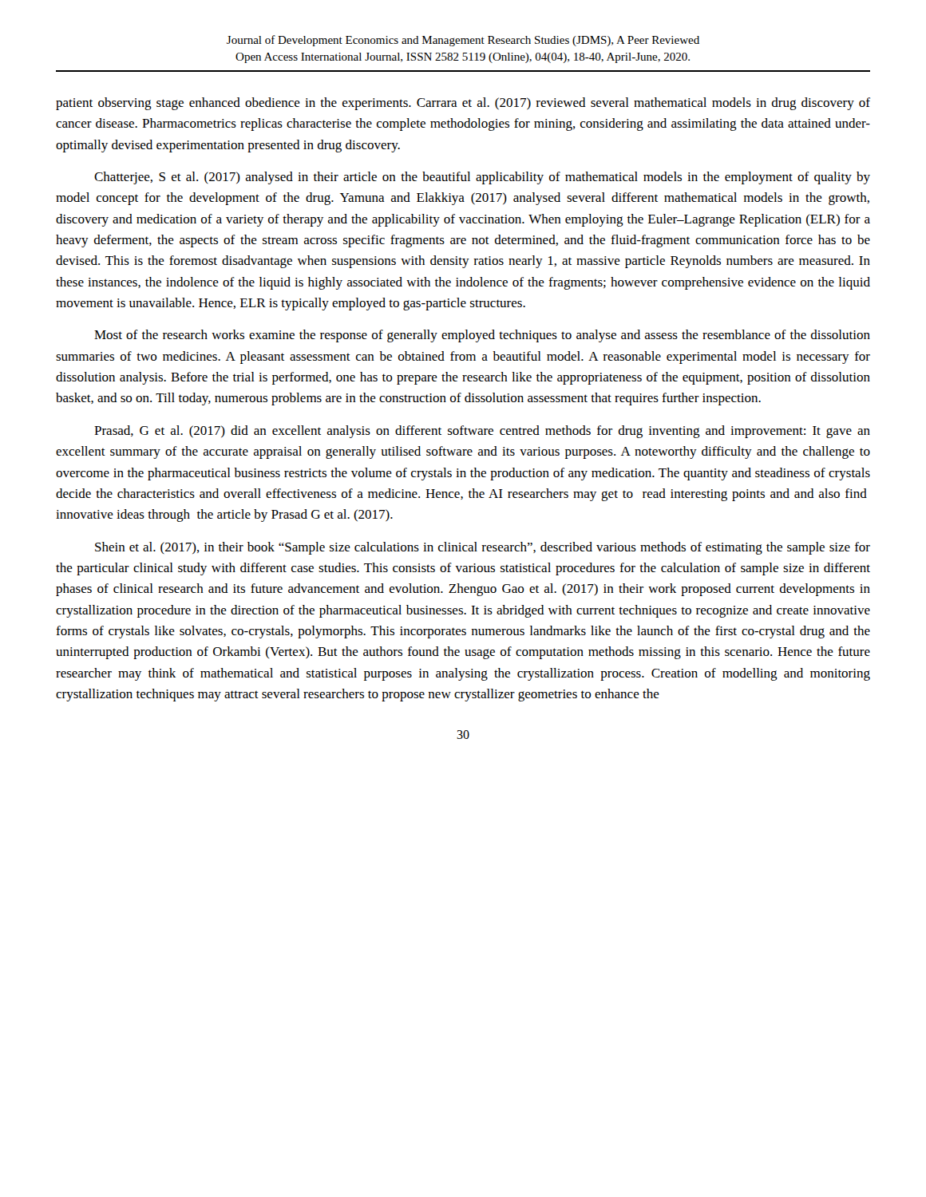Journal of Development Economics and Management Research Studies (JDMS), A Peer Reviewed Open Access International Journal, ISSN 2582 5119 (Online), 04(04), 18-40, April-June, 2020.
patient observing stage enhanced obedience in the experiments. Carrara et al. (2017) reviewed several mathematical models in drug discovery of cancer disease. Pharmacometrics replicas characterise the complete methodologies for mining, considering and assimilating the data attained under-optimally devised experimentation presented in drug discovery.
Chatterjee, S et al. (2017) analysed in their article on the beautiful applicability of mathematical models in the employment of quality by model concept for the development of the drug. Yamuna and Elakkiya (2017) analysed several different mathematical models in the growth, discovery and medication of a variety of therapy and the applicability of vaccination. When employing the Euler–Lagrange Replication (ELR) for a heavy deferment, the aspects of the stream across specific fragments are not determined, and the fluid-fragment communication force has to be devised. This is the foremost disadvantage when suspensions with density ratios nearly 1, at massive particle Reynolds numbers are measured. In these instances, the indolence of the liquid is highly associated with the indolence of the fragments; however comprehensive evidence on the liquid movement is unavailable. Hence, ELR is typically employed to gas-particle structures.
Most of the research works examine the response of generally employed techniques to analyse and assess the resemblance of the dissolution summaries of two medicines. A pleasant assessment can be obtained from a beautiful model. A reasonable experimental model is necessary for dissolution analysis. Before the trial is performed, one has to prepare the research like the appropriateness of the equipment, position of dissolution basket, and so on. Till today, numerous problems are in the construction of dissolution assessment that requires further inspection.
Prasad, G et al. (2017) did an excellent analysis on different software centred methods for drug inventing and improvement: It gave an excellent summary of the accurate appraisal on generally utilised software and its various purposes. A noteworthy difficulty and the challenge to overcome in the pharmaceutical business restricts the volume of crystals in the production of any medication. The quantity and steadiness of crystals decide the characteristics and overall effectiveness of a medicine. Hence, the AI researchers may get to read interesting points and and also find innovative ideas through the article by Prasad G et al. (2017).
Shein et al. (2017), in their book “Sample size calculations in clinical research”, described various methods of estimating the sample size for the particular clinical study with different case studies. This consists of various statistical procedures for the calculation of sample size in different phases of clinical research and its future advancement and evolution. Zhenguo Gao et al. (2017) in their work proposed current developments in crystallization procedure in the direction of the pharmaceutical businesses. It is abridged with current techniques to recognize and create innovative forms of crystals like solvates, co-crystals, polymorphs. This incorporates numerous landmarks like the launch of the first co-crystal drug and the uninterrupted production of Orkambi (Vertex). But the authors found the usage of computation methods missing in this scenario. Hence the future researcher may think of mathematical and statistical purposes in analysing the crystallization process. Creation of modelling and monitoring crystallization techniques may attract several researchers to propose new crystallizer geometries to enhance the
30